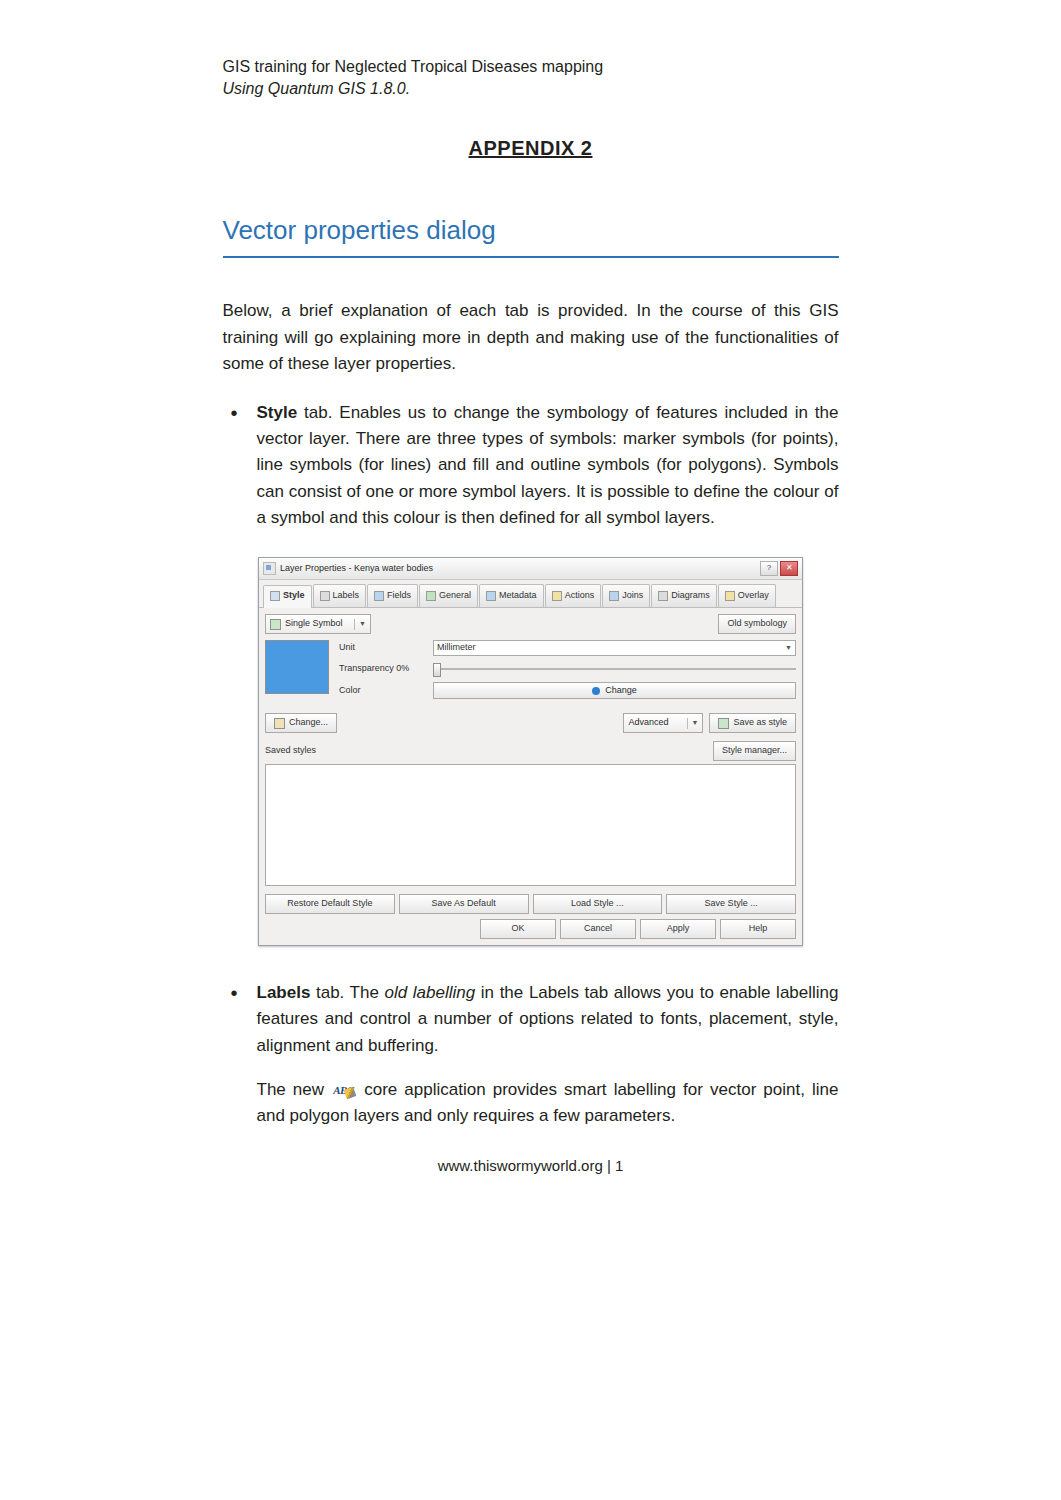GIS training for Neglected Tropical Diseases mapping
Using Quantum GIS 1.8.0.
APPENDIX 2
Vector properties dialog
Below, a brief explanation of each tab is provided. In the course of this GIS training will go explaining more in depth and making use of the functionalities of some of these layer properties.
Style tab. Enables us to change the symbology of features included in the vector layer. There are three types of symbols: marker symbols (for points), line symbols (for lines) and fill and outline symbols (for polygons). Symbols can consist of one or more symbol layers. It is possible to define the colour of a symbol and this colour is then defined for all symbol layers.
Layer Properties - Kenya water bodies
? ✕
Style
Labels
Fields
General
Metadata
Actions
Joins
Diagrams
Overlay
Single Symbol▼ Old symbology
Unit Millimeter▼
Transparency 0%
Color Change
Change... Advanced▼ Save as style
Saved styles Style manager...
Restore Default Style Save As Default Load Style ... Save Style ...
OK Cancel Apply Help
Labels tab. The old labelling in the Labels tab allows you to enable labelling features and control a number of options related to fonts, placement, style, alignment and buffering.
The new ABC core application provides smart labelling for vector point, line and polygon layers and only requires a few parameters.
www.thiswormyworld.org | 1